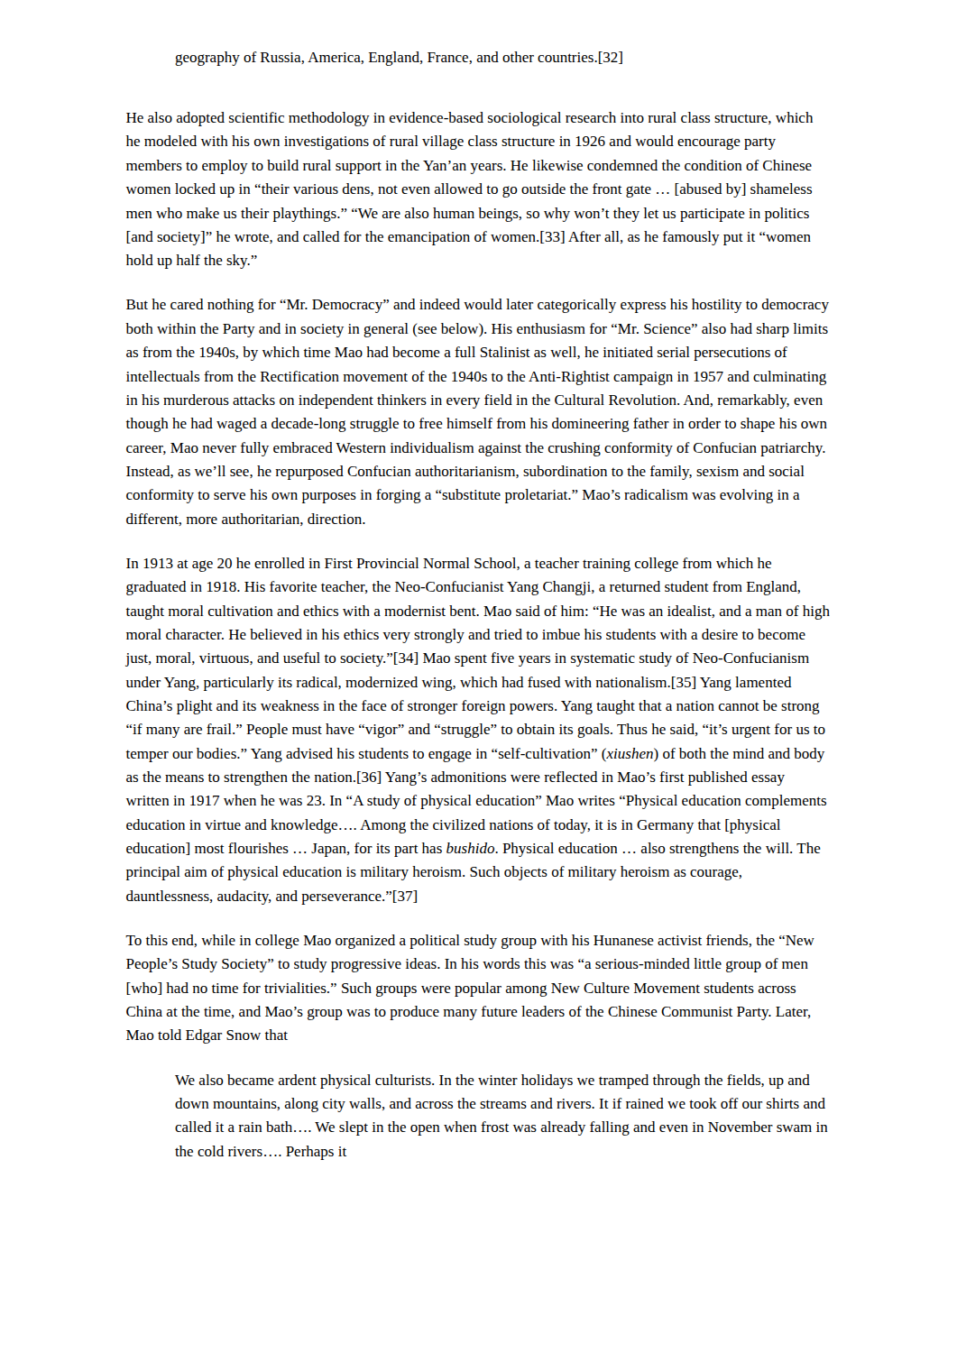geography of Russia, America, England, France, and other countries.[32]
He also adopted scientific methodology in evidence-based sociological research into rural class structure, which he modeled with his own investigations of rural village class structure in 1926 and would encourage party members to employ to build rural support in the Yan’an years. He likewise condemned the condition of Chinese women locked up in “their various dens, not even allowed to go outside the front gate … [abused by] shameless men who make us their playthings.” “We are also human beings, so why won’t they let us participate in politics [and society]” he wrote, and called for the emancipation of women.[33] After all, as he famously put it “women hold up half the sky.”
But he cared nothing for “Mr. Democracy” and indeed would later categorically express his hostility to democracy both within the Party and in society in general (see below). His enthusiasm for “Mr. Science” also had sharp limits as from the 1940s, by which time Mao had become a full Stalinist as well, he initiated serial persecutions of intellectuals from the Rectification movement of the 1940s to the Anti-Rightist campaign in 1957 and culminating in his murderous attacks on independent thinkers in every field in the Cultural Revolution. And, remarkably, even though he had waged a decade-long struggle to free himself from his domineering father in order to shape his own career, Mao never fully embraced Western individualism against the crushing conformity of Confucian patriarchy. Instead, as we’ll see, he repurposed Confucian authoritarianism, subordination to the family, sexism and social conformity to serve his own purposes in forging a “substitute proletariat.” Mao’s radicalism was evolving in a different, more authoritarian, direction.
In 1913 at age 20 he enrolled in First Provincial Normal School, a teacher training college from which he graduated in 1918. His favorite teacher, the Neo-Confucianist Yang Changji, a returned student from England, taught moral cultivation and ethics with a modernist bent. Mao said of him: “He was an idealist, and a man of high moral character. He believed in his ethics very strongly and tried to imbue his students with a desire to become just, moral, virtuous, and useful to society.”[34] Mao spent five years in systematic study of Neo-Confucianism under Yang, particularly its radical, modernized wing, which had fused with nationalism.[35] Yang lamented China’s plight and its weakness in the face of stronger foreign powers. Yang taught that a nation cannot be strong “if many are frail.” People must have “vigor” and “struggle” to obtain its goals. Thus he said, “it’s urgent for us to temper our bodies.” Yang advised his students to engage in “self-cultivation” (xiushen) of both the mind and body as the means to strengthen the nation.[36] Yang’s admonitions were reflected in Mao’s first published essay written in 1917 when he was 23. In “A study of physical education” Mao writes “Physical education complements education in virtue and knowledge…. Among the civilized nations of today, it is in Germany that [physical education] most flourishes … Japan, for its part has bushido. Physical education … also strengthens the will. The principal aim of physical education is military heroism. Such objects of military heroism as courage, dauntlessness, audacity, and perseverance.”[37]
To this end, while in college Mao organized a political study group with his Hunanese activist friends, the “New People’s Study Society” to study progressive ideas. In his words this was “a serious-minded little group of men [who] had no time for trivialities.” Such groups were popular among New Culture Movement students across China at the time, and Mao’s group was to produce many future leaders of the Chinese Communist Party. Later, Mao told Edgar Snow that
We also became ardent physical culturists. In the winter holidays we tramped through the fields, up and down mountains, along city walls, and across the streams and rivers. It if rained we took off our shirts and called it a rain bath…. We slept in the open when frost was already falling and even in November swam in the cold rivers…. Perhaps it